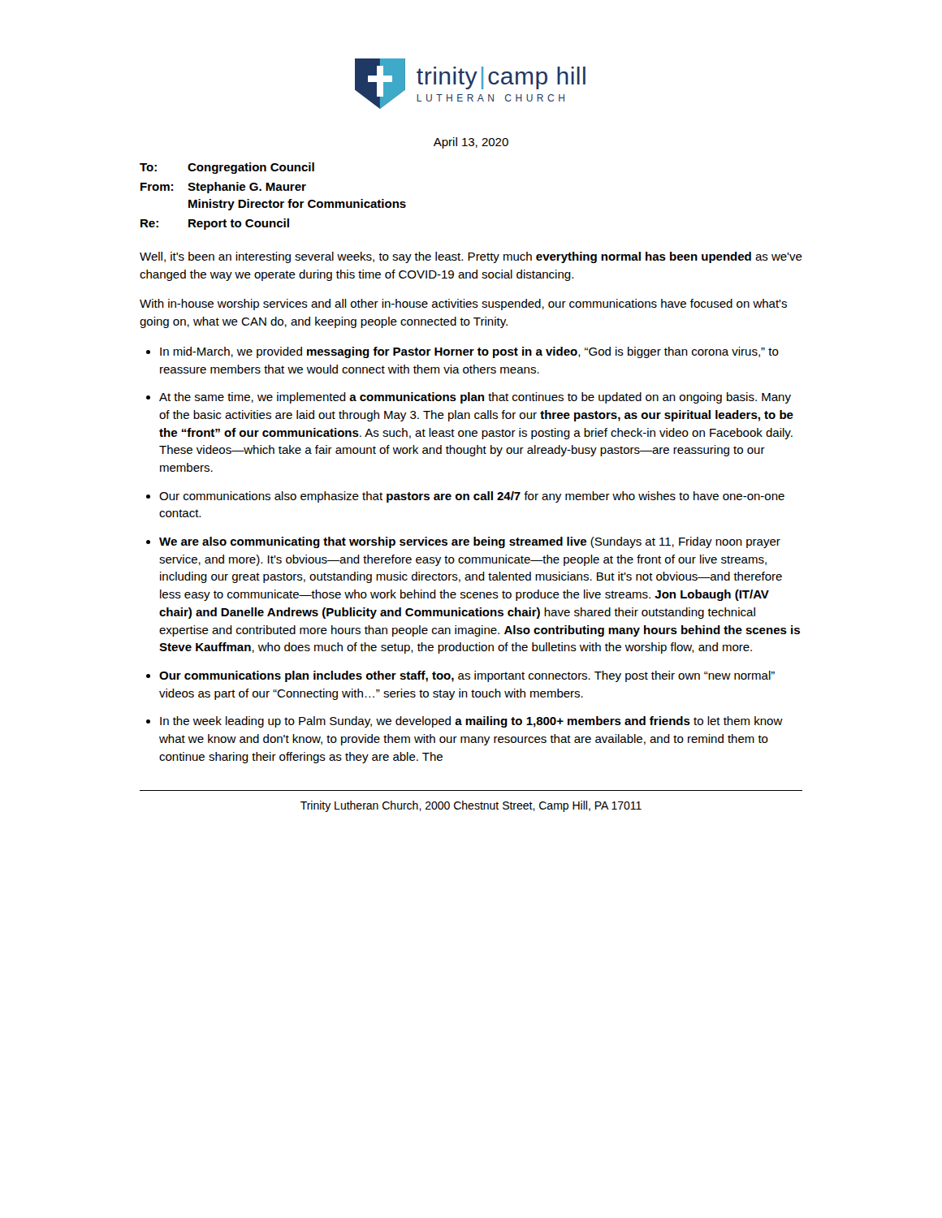trinity|camp hill
LUTHERAN CHURCH
April 13, 2020
| To: | Congregation Council |
| From: | Stephanie G. Maurer Ministry Director for Communications |
| Re: | Report to Council |
Well, it's been an interesting several weeks, to say the least. Pretty much everything normal has been upended as we've changed the way we operate during this time of COVID-19 and social distancing.
With in-house worship services and all other in-house activities suspended, our communications have focused on what's going on, what we CAN do, and keeping people connected to Trinity.
In mid-March, we provided messaging for Pastor Horner to post in a video, “God is bigger than corona virus,” to reassure members that we would connect with them via others means.
At the same time, we implemented a communications plan that continues to be updated on an ongoing basis. Many of the basic activities are laid out through May 3. The plan calls for our three pastors, as our spiritual leaders, to be the “front” of our communications. As such, at least one pastor is posting a brief check-in video on Facebook daily. These videos—which take a fair amount of work and thought by our already-busy pastors—are reassuring to our members.
Our communications also emphasize that pastors are on call 24/7 for any member who wishes to have one-on-one contact.
We are also communicating that worship services are being streamed live (Sundays at 11, Friday noon prayer service, and more). It's obvious—and therefore easy to communicate—the people at the front of our live streams, including our great pastors, outstanding music directors, and talented musicians. But it's not obvious—and therefore less easy to communicate—those who work behind the scenes to produce the live streams. Jon Lobaugh (IT/AV chair) and Danelle Andrews (Publicity and Communications chair) have shared their outstanding technical expertise and contributed more hours than people can imagine. Also contributing many hours behind the scenes is Steve Kauffman, who does much of the setup, the production of the bulletins with the worship flow, and more.
Our communications plan includes other staff, too, as important connectors. They post their own “new normal” videos as part of our “Connecting with…” series to stay in touch with members.
In the week leading up to Palm Sunday, we developed a mailing to 1,800+ members and friends to let them know what we know and don't know, to provide them with our many resources that are available, and to remind them to continue sharing their offerings as they are able. The
Trinity Lutheran Church, 2000 Chestnut Street, Camp Hill, PA 17011